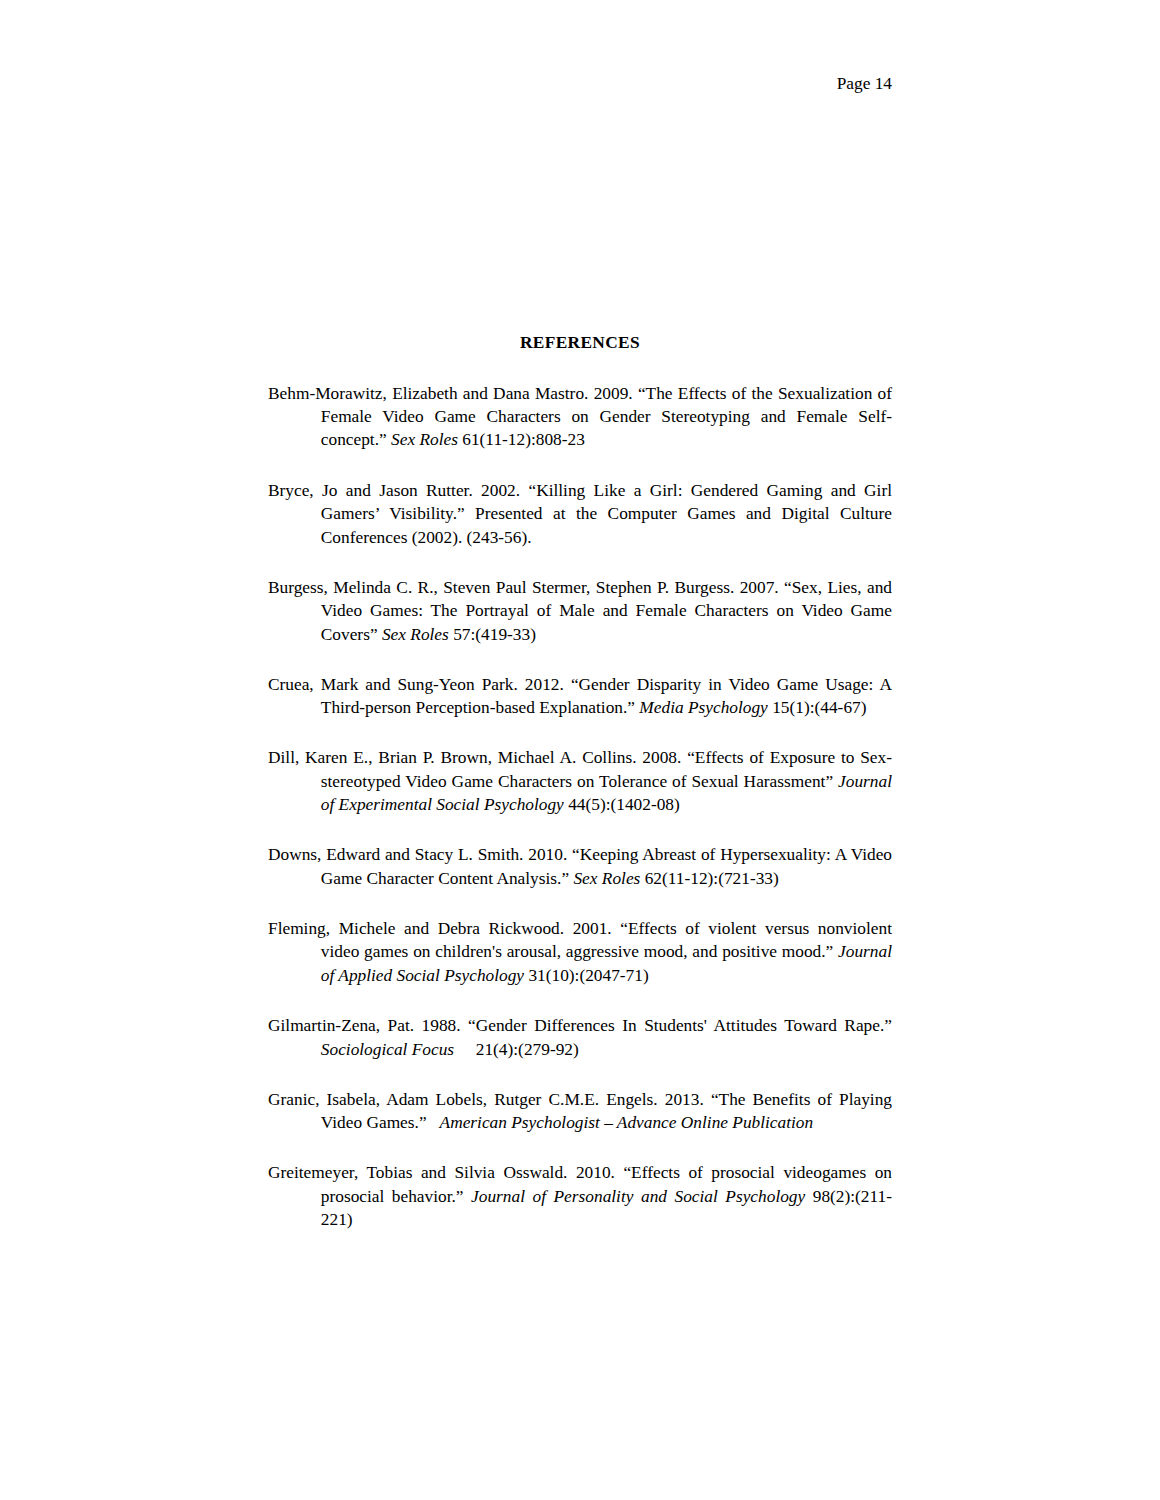Page 14
REFERENCES
Behm-Morawitz, Elizabeth and Dana Mastro. 2009. “The Effects of the Sexualization of Female Video Game Characters on Gender Stereotyping and Female Self-concept.” Sex Roles 61(11-12):808-23
Bryce, Jo and Jason Rutter. 2002. “Killing Like a Girl: Gendered Gaming and Girl Gamers’ Visibility.” Presented at the Computer Games and Digital Culture Conferences (2002). (243-56).
Burgess, Melinda C. R., Steven Paul Stermer, Stephen P. Burgess. 2007. “Sex, Lies, and Video Games: The Portrayal of Male and Female Characters on Video Game Covers” Sex Roles 57:(419-33)
Cruea, Mark and Sung-Yeon Park. 2012. “Gender Disparity in Video Game Usage: A Third-person Perception-based Explanation.” Media Psychology 15(1):(44-67)
Dill, Karen E., Brian P. Brown, Michael A. Collins. 2008. “Effects of Exposure to Sex-stereotyped Video Game Characters on Tolerance of Sexual Harassment” Journal of Experimental Social Psychology 44(5):(1402-08)
Downs, Edward and Stacy L. Smith. 2010. “Keeping Abreast of Hypersexuality: A Video Game Character Content Analysis.” Sex Roles 62(11-12):(721-33)
Fleming, Michele and Debra Rickwood. 2001. “Effects of violent versus nonviolent video games on children's arousal, aggressive mood, and positive mood.” Journal of Applied Social Psychology 31(10):(2047-71)
Gilmartin-Zena, Pat. 1988. “Gender Differences In Students' Attitudes Toward Rape.” Sociological Focus 21(4):(279-92)
Granic, Isabela, Adam Lobels, Rutger C.M.E. Engels. 2013. “The Benefits of Playing Video Games.” American Psychologist – Advance Online Publication
Greitemeyer, Tobias and Silvia Osswald. 2010. “Effects of prosocial videogames on prosocial behavior.” Journal of Personality and Social Psychology 98(2):(211-221)